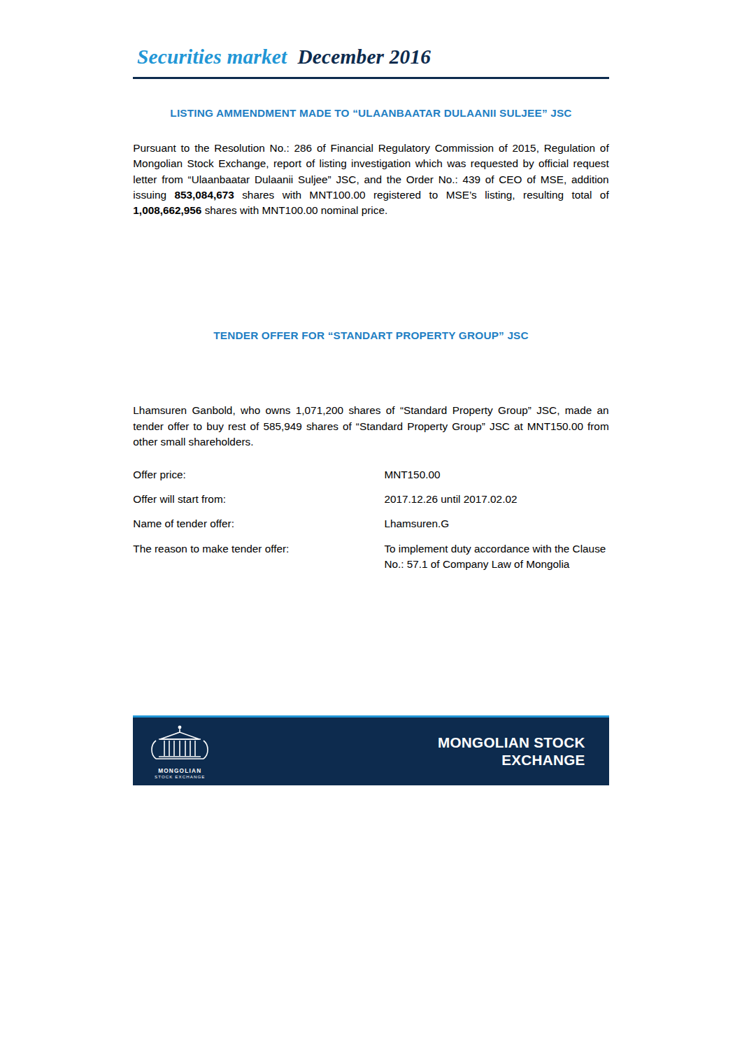Securities market December 2016
LISTING AMMENDMENT MADE TO “ULAANBAATAR DULAANII SULJEE” JSC
Pursuant to the Resolution No.: 286 of Financial Regulatory Commission of 2015, Regulation of Mongolian Stock Exchange, report of listing investigation which was requested by official request letter from “Ulaanbaatar Dulaanii Suljee” JSC, and the Order No.: 439 of CEO of MSE, addition issuing 853,084,673 shares with MNT100.00 registered to MSE’s listing, resulting total of 1,008,662,956 shares with MNT100.00 nominal price.
TENDER OFFER FOR “STANDART PROPERTY GROUP” JSC
Lhamsuren Ganbold, who owns 1,071,200 shares of “Standard Property Group” JSC, made an tender offer to buy rest of 585,949 shares of “Standard Property Group” JSC at MNT150.00 from other small shareholders.
Offer price:
MNT150.00
Offer will start from:
2017.12.26 until 2017.02.02
Name of tender offer:
Lhamsuren.G
The reason to make tender offer:
To implement duty accordance with the Clause No.: 57.1 of Company Law of Mongolia
MONGOLIAN
STOCK EXCHANGE
MONGOLIAN STOCK
EXCHANGE